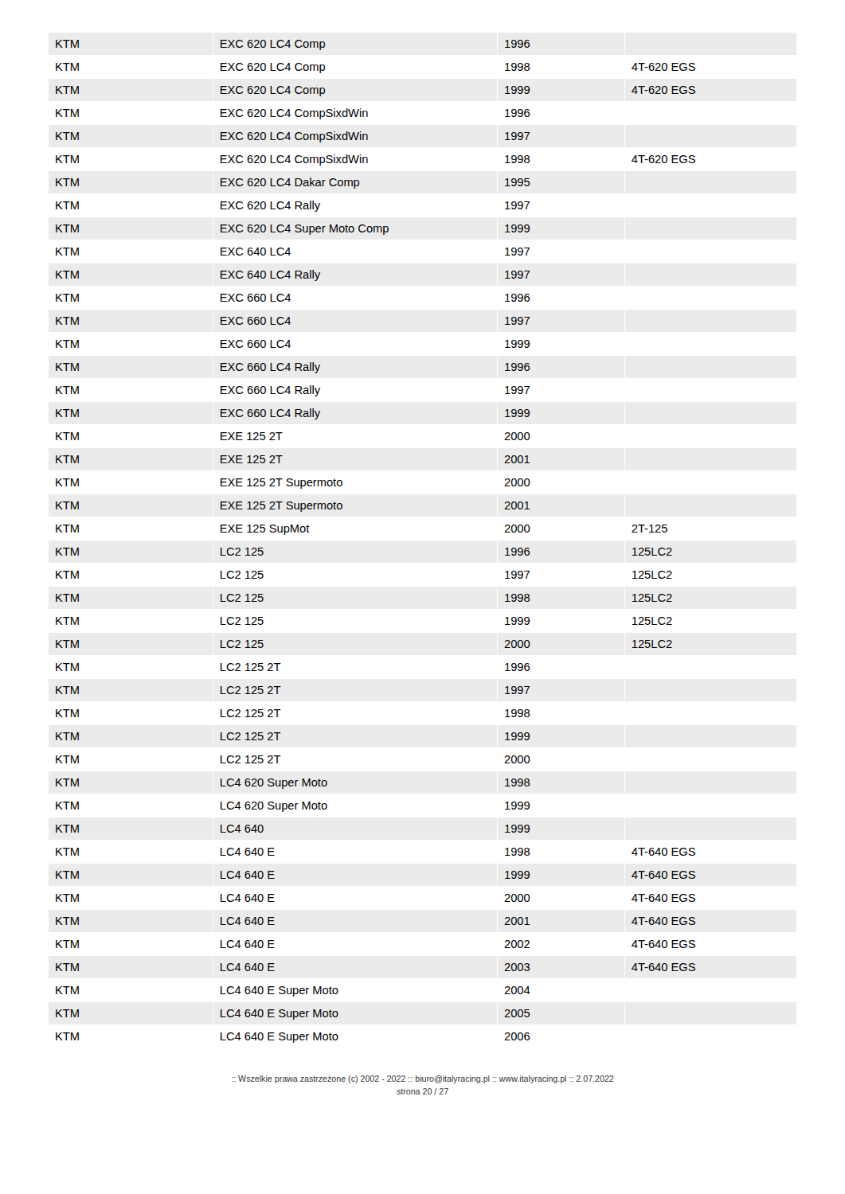| KTM | EXC 620 LC4 Comp | 1996 | |
| KTM | EXC 620 LC4 Comp | 1998 | 4T-620 EGS |
| KTM | EXC 620 LC4 Comp | 1999 | 4T-620 EGS |
| KTM | EXC 620 LC4 CompSixdWin | 1996 | |
| KTM | EXC 620 LC4 CompSixdWin | 1997 | |
| KTM | EXC 620 LC4 CompSixdWin | 1998 | 4T-620 EGS |
| KTM | EXC 620 LC4 Dakar Comp | 1995 | |
| KTM | EXC 620 LC4 Rally | 1997 | |
| KTM | EXC 620 LC4 Super Moto Comp | 1999 | |
| KTM | EXC 640 LC4 | 1997 | |
| KTM | EXC 640 LC4 Rally | 1997 | |
| KTM | EXC 660 LC4 | 1996 | |
| KTM | EXC 660 LC4 | 1997 | |
| KTM | EXC 660 LC4 | 1999 | |
| KTM | EXC 660 LC4 Rally | 1996 | |
| KTM | EXC 660 LC4 Rally | 1997 | |
| KTM | EXC 660 LC4 Rally | 1999 | |
| KTM | EXE 125 2T | 2000 | |
| KTM | EXE 125 2T | 2001 | |
| KTM | EXE 125 2T Supermoto | 2000 | |
| KTM | EXE 125 2T Supermoto | 2001 | |
| KTM | EXE 125 SupMot | 2000 | 2T-125 |
| KTM | LC2 125 | 1996 | 125LC2 |
| KTM | LC2 125 | 1997 | 125LC2 |
| KTM | LC2 125 | 1998 | 125LC2 |
| KTM | LC2 125 | 1999 | 125LC2 |
| KTM | LC2 125 | 2000 | 125LC2 |
| KTM | LC2 125 2T | 1996 | |
| KTM | LC2 125 2T | 1997 | |
| KTM | LC2 125 2T | 1998 | |
| KTM | LC2 125 2T | 1999 | |
| KTM | LC2 125 2T | 2000 | |
| KTM | LC4 620 Super Moto | 1998 | |
| KTM | LC4 620 Super Moto | 1999 | |
| KTM | LC4 640 | 1999 | |
| KTM | LC4 640 E | 1998 | 4T-640 EGS |
| KTM | LC4 640 E | 1999 | 4T-640 EGS |
| KTM | LC4 640 E | 2000 | 4T-640 EGS |
| KTM | LC4 640 E | 2001 | 4T-640 EGS |
| KTM | LC4 640 E | 2002 | 4T-640 EGS |
| KTM | LC4 640 E | 2003 | 4T-640 EGS |
| KTM | LC4 640 E Super Moto | 2004 | |
| KTM | LC4 640 E Super Moto | 2005 | |
| KTM | LC4 640 E Super Moto | 2006 | |
:: Wszelkie prawa zastrzeżone (c) 2002 - 2022 :: biuro@italyracing.pl :: www.italyracing.pl :: 2.07.2022
strona 20 / 27